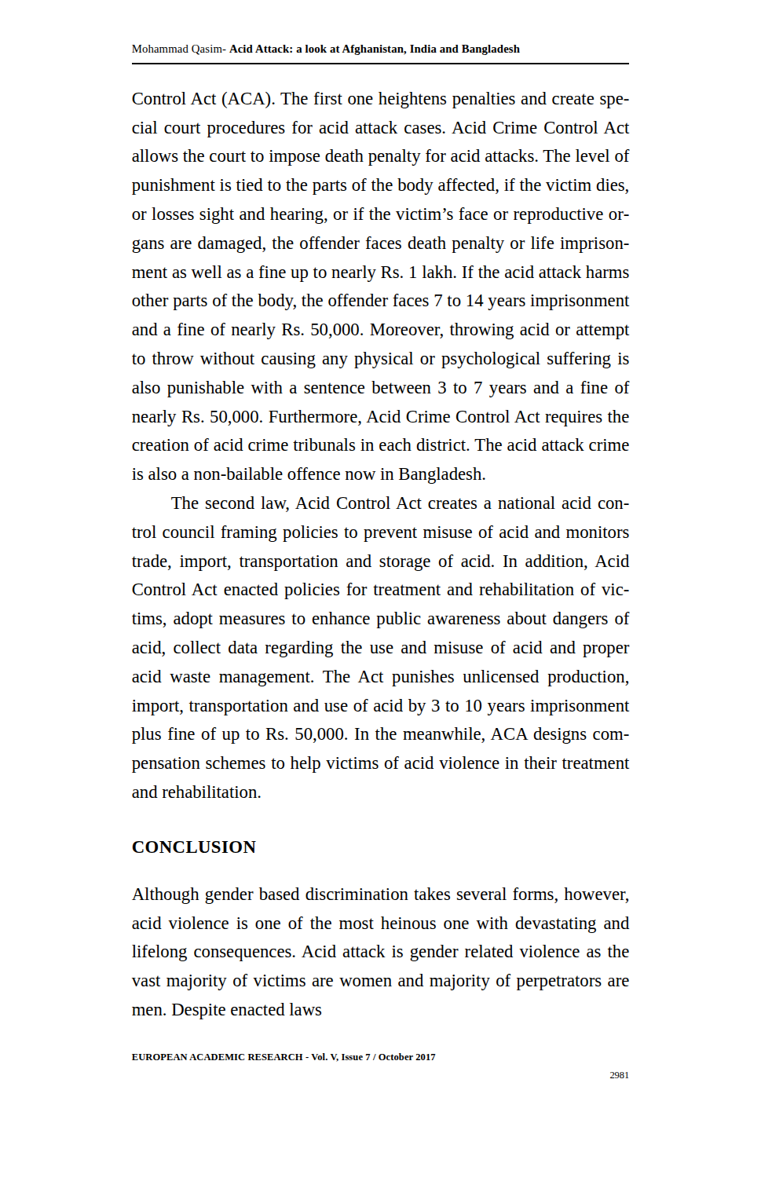Mohammad Qasim- Acid Attack: a look at Afghanistan, India and Bangladesh
Control Act (ACA). The first one heightens penalties and create special court procedures for acid attack cases. Acid Crime Control Act allows the court to impose death penalty for acid attacks. The level of punishment is tied to the parts of the body affected, if the victim dies, or losses sight and hearing, or if the victim’s face or reproductive organs are damaged, the offender faces death penalty or life imprisonment as well as a fine up to nearly Rs. 1 lakh. If the acid attack harms other parts of the body, the offender faces 7 to 14 years imprisonment and a fine of nearly Rs. 50,000. Moreover, throwing acid or attempt to throw without causing any physical or psychological suffering is also punishable with a sentence between 3 to 7 years and a fine of nearly Rs. 50,000. Furthermore, Acid Crime Control Act requires the creation of acid crime tribunals in each district. The acid attack crime is also a non-bailable offence now in Bangladesh.
The second law, Acid Control Act creates a national acid control council framing policies to prevent misuse of acid and monitors trade, import, transportation and storage of acid. In addition, Acid Control Act enacted policies for treatment and rehabilitation of victims, adopt measures to enhance public awareness about dangers of acid, collect data regarding the use and misuse of acid and proper acid waste management. The Act punishes unlicensed production, import, transportation and use of acid by 3 to 10 years imprisonment plus fine of up to Rs. 50,000. In the meanwhile, ACA designs compensation schemes to help victims of acid violence in their treatment and rehabilitation.
CONCLUSION
Although gender based discrimination takes several forms, however, acid violence is one of the most heinous one with devastating and lifelong consequences. Acid attack is gender related violence as the vast majority of victims are women and majority of perpetrators are men. Despite enacted laws
EUROPEAN ACADEMIC RESEARCH - Vol. V, Issue 7 / October 2017
2981